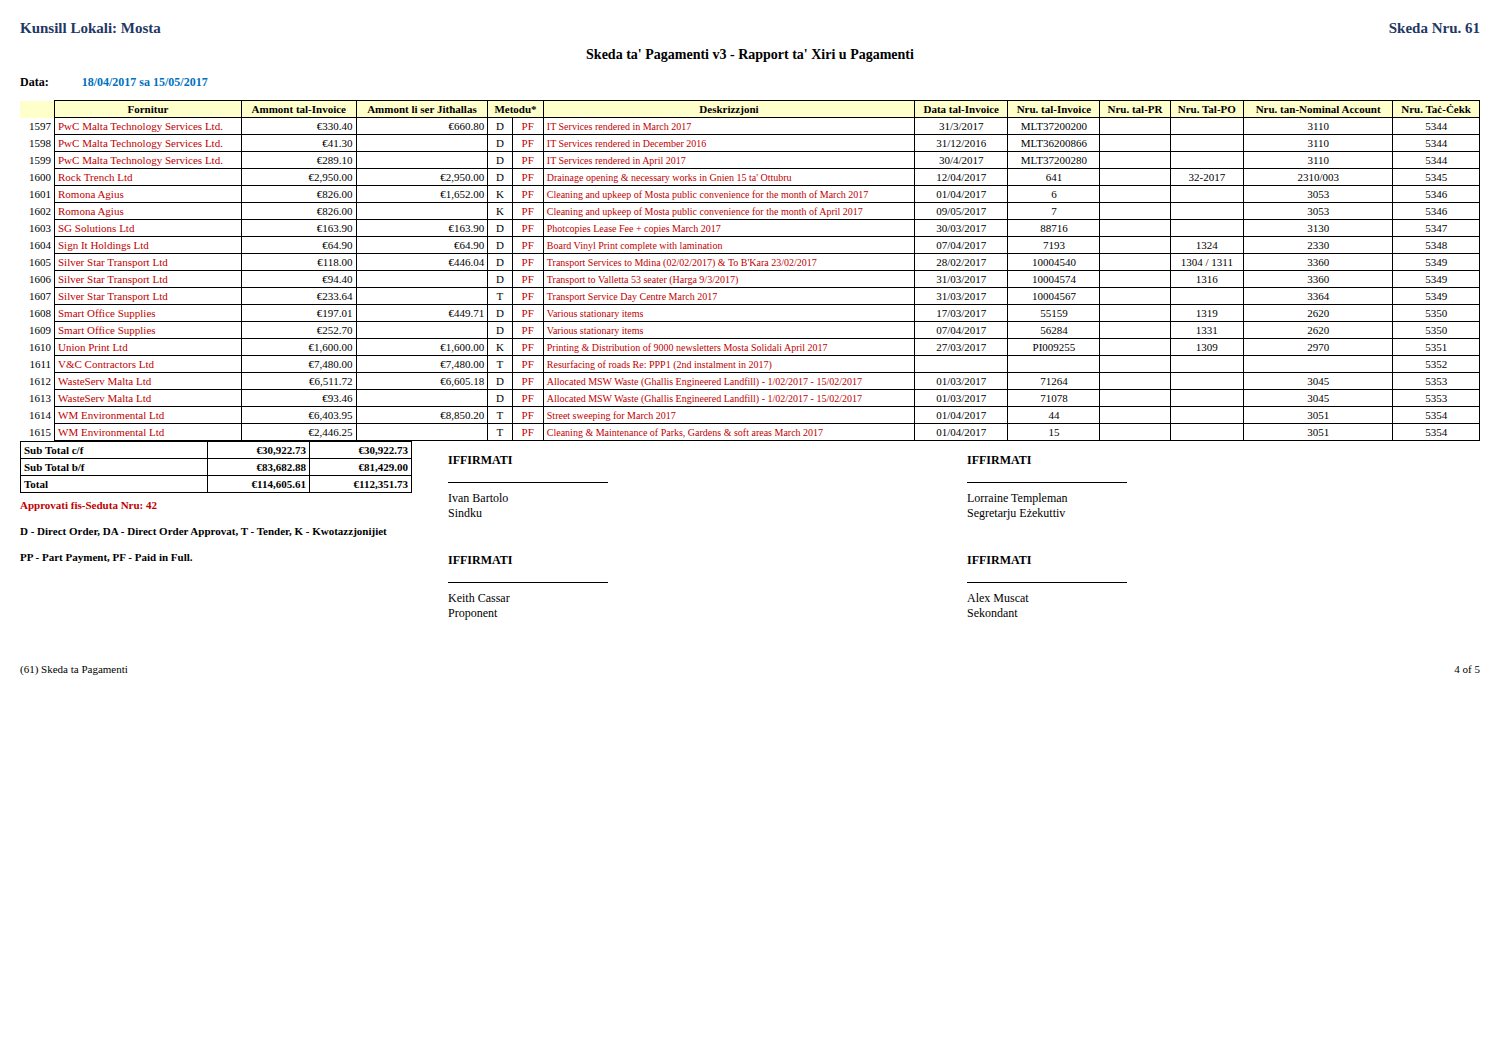Kunsill Lokali: Mosta
Skeda Nru. 61
Skeda ta' Pagamenti v3 - Rapport ta' Xiri u Pagamenti
Data: 18/04/2017 sa 15/05/2017
| | Fornitur | Ammont tal-Invoice | Ammont li ser Jitħallas | Metodu* | Deskrizzjoni | Data tal-Invoice | Nru. tal-Invoice | Nru. tal-PR | Nru. Tal-PO | Nru. tan-Nominal Account | Nru. Taċ-Ċekk |
| --- | --- | --- | --- | --- | --- | --- | --- | --- | --- | --- | --- |
| 1597 | PwC Malta Technology Services Ltd. | €330.40 | €660.80 | D | PF | IT Services rendered in March 2017 | 31/3/2017 | MLT37200200 | | | 3110 | 5344 |
| 1598 | PwC Malta Technology Services Ltd. | €41.30 | | D | PF | IT Services rendered in December 2016 | 31/12/2016 | MLT36200866 | | | 3110 | 5344 |
| 1599 | PwC Malta Technology Services Ltd. | €289.10 | | D | PF | IT Services rendered in April 2017 | 30/4/2017 | MLT37200280 | | | 3110 | 5344 |
| 1600 | Rock Trench Ltd | €2,950.00 | €2,950.00 | D | PF | Drainage opening & necessary works in Gnien 15 ta' Ottubru | 12/04/2017 | 641 | | 32-2017 | 2310/003 | 5345 |
| 1601 | Romona Agius | €826.00 | €1,652.00 | K | PF | Cleaning and upkeep of Mosta public convenience for the month of March 2017 | 01/04/2017 | 6 | | | 3053 | 5346 |
| 1602 | Romona Agius | €826.00 | | K | PF | Cleaning and upkeep of Mosta public convenience for the month of April 2017 | 09/05/2017 | 7 | | | 3053 | 5346 |
| 1603 | SG Solutions Ltd | €163.90 | €163.90 | D | PF | Photcopies Lease Fee + copies March 2017 | 30/03/2017 | 88716 | | | 3130 | 5347 |
| 1604 | Sign It Holdings Ltd | €64.90 | €64.90 | D | PF | Board Vinyl Print complete with lamination | 07/04/2017 | 7193 | | 1324 | 2330 | 5348 |
| 1605 | Silver Star Transport Ltd | €118.00 | €446.04 | D | PF | Transport Services to Mdina (02/02/2017) & To B'Kara 23/02/2017 | 28/02/2017 | 10004540 | | 1304 / 1311 | 3360 | 5349 |
| 1606 | Silver Star Transport Ltd | €94.40 | | D | PF | Transport to Valletta 53 seater (Harga 9/3/2017) | 31/03/2017 | 10004574 | | 1316 | 3360 | 5349 |
| 1607 | Silver Star Transport Ltd | €233.64 | | T | PF | Transport Service Day Centre March 2017 | 31/03/2017 | 10004567 | | | 3364 | 5349 |
| 1608 | Smart Office Supplies | €197.01 | €449.71 | D | PF | Various stationary items | 17/03/2017 | 55159 | | 1319 | 2620 | 5350 |
| 1609 | Smart Office Supplies | €252.70 | | D | PF | Various stationary items | 07/04/2017 | 56284 | | 1331 | 2620 | 5350 |
| 1610 | Union Print Ltd | €1,600.00 | €1,600.00 | K | PF | Printing & Distribution of 9000 newsletters Mosta Solidali April 2017 | 27/03/2017 | PI009255 | | 1309 | 2970 | 5351 |
| 1611 | V&C Contractors Ltd | €7,480.00 | €7,480.00 | T | PF | Resurfacing of roads Re: PPP1 (2nd instalment in 2017) | | | | | | 5352 |
| 1612 | WasteServ Malta Ltd | €6,511.72 | €6,605.18 | D | PF | Allocated MSW Waste (Ghallis Engineered Landfill) - 1/02/2017 - 15/02/2017 | 01/03/2017 | 71264 | | | 3045 | 5353 |
| 1613 | WasteServ Malta Ltd | €93.46 | | D | PF | Allocated MSW Waste (Ghallis Engineered Landfill) - 1/02/2017 - 15/02/2017 | 01/03/2017 | 71078 | | | 3045 | 5353 |
| 1614 | WM Environmental Ltd | €6,403.95 | €8,850.20 | T | PF | Street sweeping for March 2017 | 01/04/2017 | 44 | | | 3051 | 5354 |
| 1615 | WM Environmental Ltd | €2,446.25 | | T | PF | Cleaning & Maintenance of Parks, Gardens & soft areas March 2017 | 01/04/2017 | 15 | | | 3051 | 5354 |
| Sub Total c/f | €30,922.73 | €30,922.73 |
| Sub Total b/f | €83,682.88 | €81,429.00 |
| Total | €114,605.61 | €112,351.73 |
Approvati fis-Seduta Nru: 42
D - Direct Order, DA - Direct Order Approvat, T - Tender, K - Kwotazzjonijiet
PP - Part Payment, PF - Paid in Full.
| IFFIRMATI | IFFIRMATI |
| Ivan Bartolo Sindku | Lorraine Templeman Segretarju Eżekuttiv |
| IFFIRMATI | IFFIRMATI |
| Keith Cassar Proponent | Alex Muscat Sekondant |
(61) Skeda ta Pagamenti
4 of 5